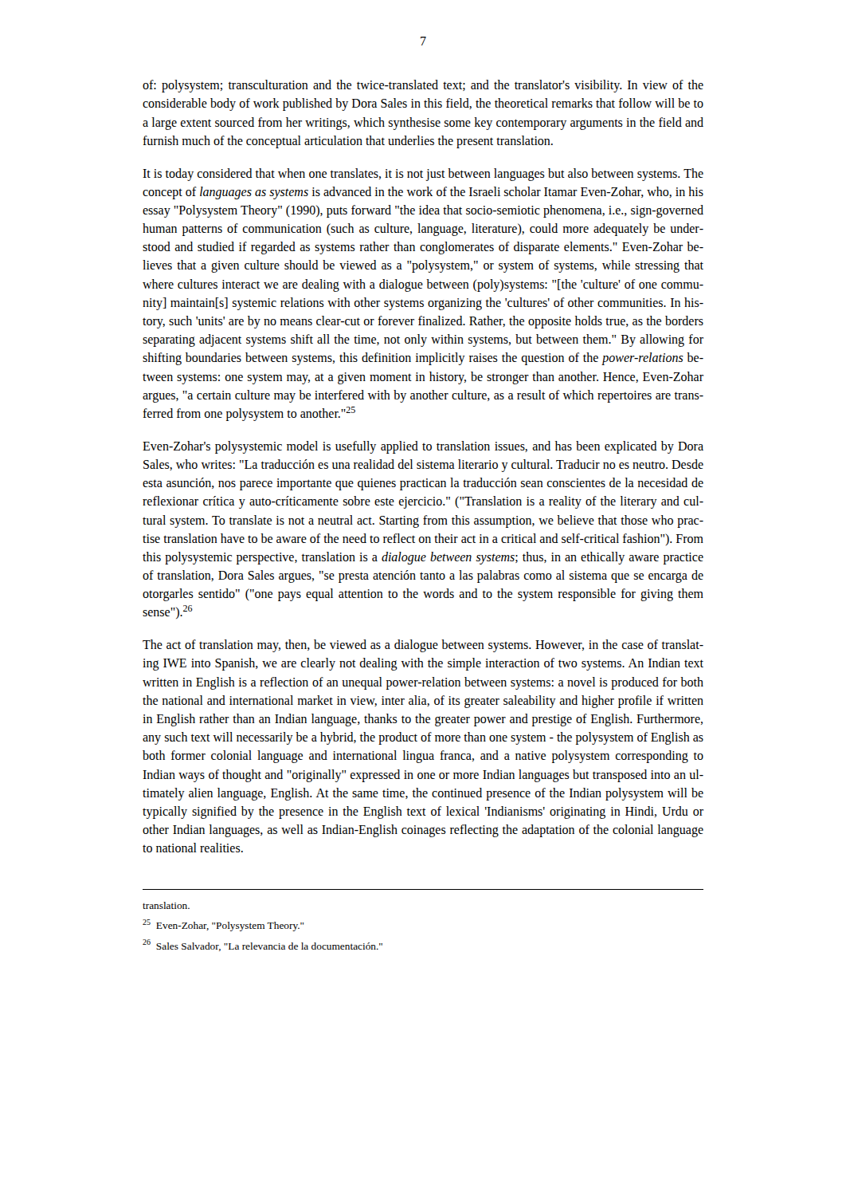7
of: polysystem; transculturation and the twice-translated text; and the translator's visibility. In view of the considerable body of work published by Dora Sales in this field, the theoretical remarks that follow will be to a large extent sourced from her writings, which synthesise some key contemporary arguments in the field and furnish much of the conceptual articulation that underlies the present translation.
It is today considered that when one translates, it is not just between languages but also between systems. The concept of languages as systems is advanced in the work of the Israeli scholar Itamar Even-Zohar, who, in his essay "Polysystem Theory" (1990), puts forward "the idea that socio-semiotic phenomena, i.e., sign-governed human patterns of communication (such as culture, language, literature), could more adequately be understood and studied if regarded as systems rather than conglomerates of disparate elements." Even-Zohar believes that a given culture should be viewed as a "polysystem," or system of systems, while stressing that where cultures interact we are dealing with a dialogue between (poly)systems: "[the 'culture' of one community] maintain[s] systemic relations with other systems organizing the 'cultures' of other communities. In history, such 'units' are by no means clear-cut or forever finalized. Rather, the opposite holds true, as the borders separating adjacent systems shift all the time, not only within systems, but between them." By allowing for shifting boundaries between systems, this definition implicitly raises the question of the power-relations between systems: one system may, at a given moment in history, be stronger than another. Hence, Even-Zohar argues, "a certain culture may be interfered with by another culture, as a result of which repertoires are transferred from one polysystem to another."25
Even-Zohar's polysystemic model is usefully applied to translation issues, and has been explicated by Dora Sales, who writes: "La traducción es una realidad del sistema literario y cultural. Traducir no es neutro. Desde esta asunción, nos parece importante que quienes practican la traducción sean conscientes de la necesidad de reflexionar crítica y auto-críticamente sobre este ejercicio." ("Translation is a reality of the literary and cultural system. To translate is not a neutral act. Starting from this assumption, we believe that those who practise translation have to be aware of the need to reflect on their act in a critical and self-critical fashion"). From this polysystemic perspective, translation is a dialogue between systems; thus, in an ethically aware practice of translation, Dora Sales argues, "se presta atención tanto a las palabras como al sistema que se encarga de otorgarles sentido" ("one pays equal attention to the words and to the system responsible for giving them sense").26
The act of translation may, then, be viewed as a dialogue between systems. However, in the case of translating IWE into Spanish, we are clearly not dealing with the simple interaction of two systems. An Indian text written in English is a reflection of an unequal power-relation between systems: a novel is produced for both the national and international market in view, inter alia, of its greater saleability and higher profile if written in English rather than an Indian language, thanks to the greater power and prestige of English. Furthermore, any such text will necessarily be a hybrid, the product of more than one system - the polysystem of English as both former colonial language and international lingua franca, and a native polysystem corresponding to Indian ways of thought and "originally" expressed in one or more Indian languages but transposed into an ultimately alien language, English. At the same time, the continued presence of the Indian polysystem will be typically signified by the presence in the English text of lexical 'Indianisms' originating in Hindi, Urdu or other Indian languages, as well as Indian-English coinages reflecting the adaptation of the colonial language to national realities.
translation.
25 Even-Zohar, "Polysystem Theory."
26 Sales Salvador, "La relevancia de la documentación."